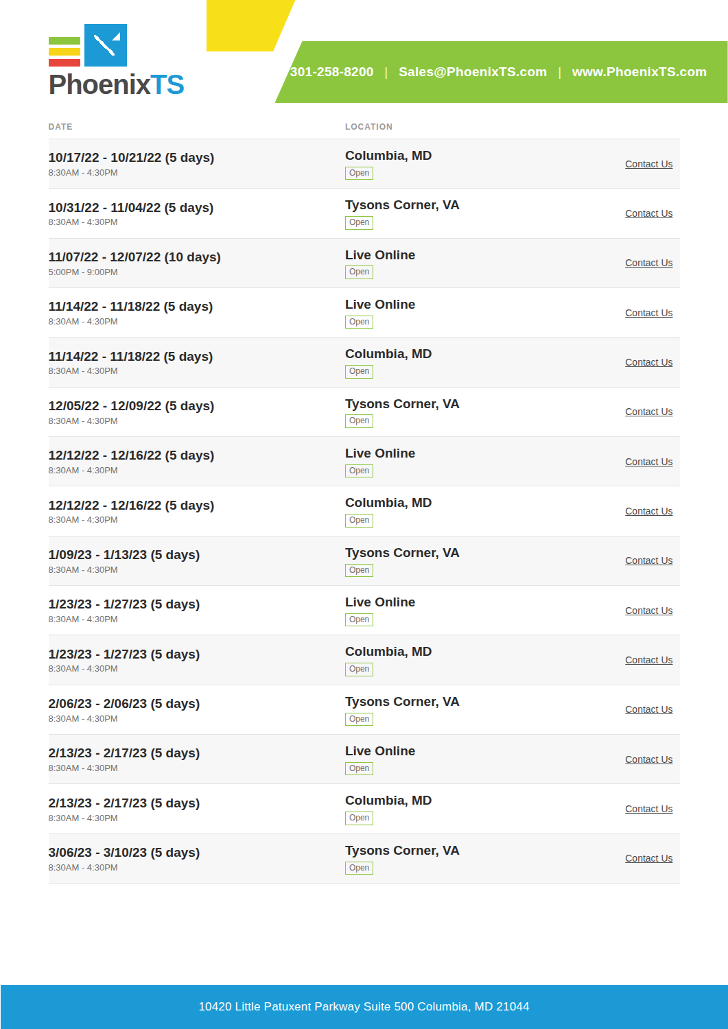301-258-8200 | Sales@PhoenixTS.com | www.PhoenixTS.com
PhoenixTS
| DATE | LOCATION | |
| --- | --- | --- |
| 10/17/22 - 10/21/22 (5 days) 8:30AM - 4:30PM | Columbia, MD Open | Contact Us |
| 10/31/22 - 11/04/22 (5 days) 8:30AM - 4:30PM | Tysons Corner, VA Open | Contact Us |
| 11/07/22 - 12/07/22 (10 days) 5:00PM - 9:00PM | Live Online Open | Contact Us |
| 11/14/22 - 11/18/22 (5 days) 8:30AM - 4:30PM | Live Online Open | Contact Us |
| 11/14/22 - 11/18/22 (5 days) 8:30AM - 4:30PM | Columbia, MD Open | Contact Us |
| 12/05/22 - 12/09/22 (5 days) 8:30AM - 4:30PM | Tysons Corner, VA Open | Contact Us |
| 12/12/22 - 12/16/22 (5 days) 8:30AM - 4:30PM | Live Online Open | Contact Us |
| 12/12/22 - 12/16/22 (5 days) 8:30AM - 4:30PM | Columbia, MD Open | Contact Us |
| 1/09/23 - 1/13/23 (5 days) 8:30AM - 4:30PM | Tysons Corner, VA Open | Contact Us |
| 1/23/23 - 1/27/23 (5 days) 8:30AM - 4:30PM | Live Online Open | Contact Us |
| 1/23/23 - 1/27/23 (5 days) 8:30AM - 4:30PM | Columbia, MD Open | Contact Us |
| 2/06/23 - 2/06/23 (5 days) 8:30AM - 4:30PM | Tysons Corner, VA Open | Contact Us |
| 2/13/23 - 2/17/23 (5 days) 8:30AM - 4:30PM | Live Online Open | Contact Us |
| 2/13/23 - 2/17/23 (5 days) 8:30AM - 4:30PM | Columbia, MD Open | Contact Us |
| 3/06/23 - 3/10/23 (5 days) 8:30AM - 4:30PM | Tysons Corner, VA Open | Contact Us |
10420 Little Patuxent Parkway Suite 500 Columbia, MD 21044